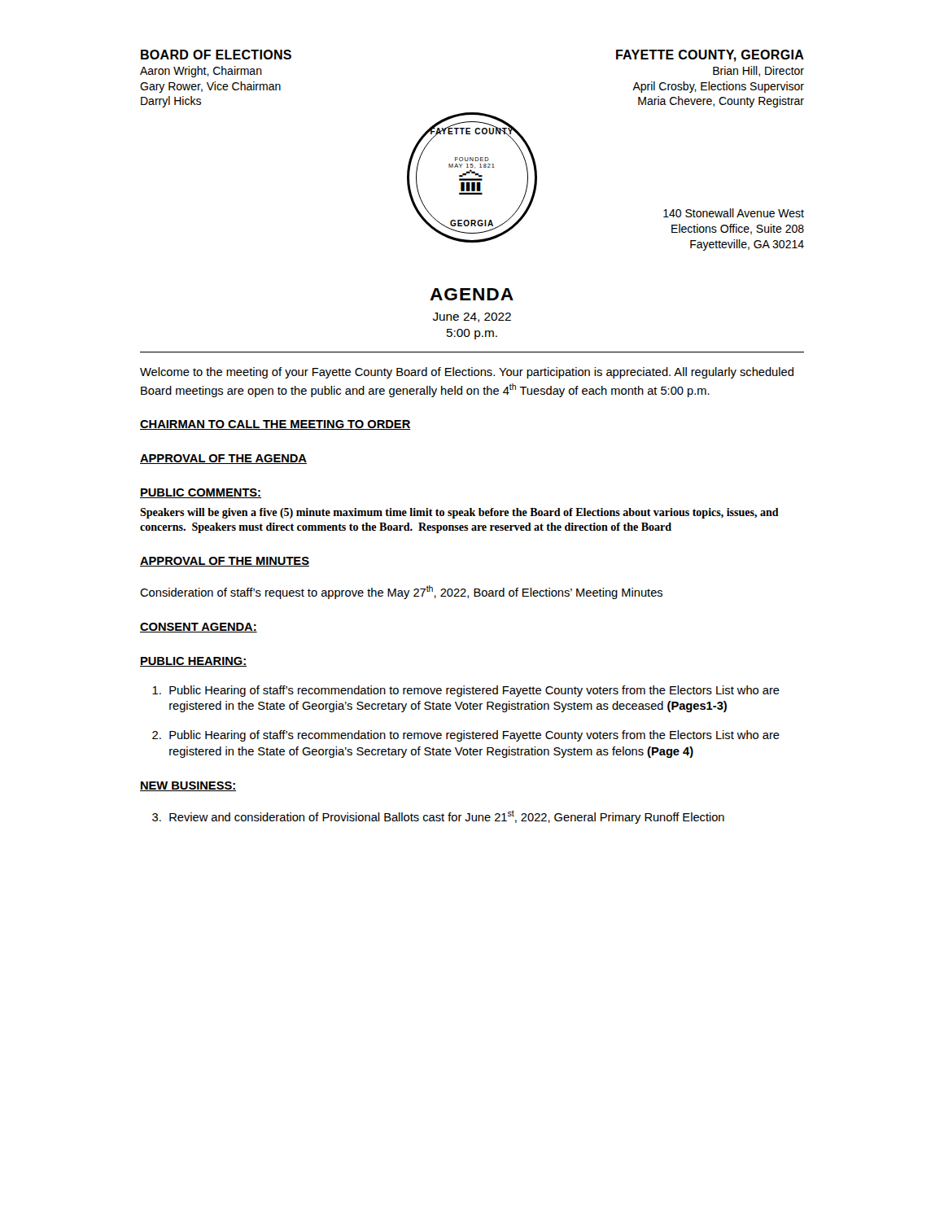BOARD OF ELECTIONS
Aaron Wright, Chairman
Gary Rower, Vice Chairman
Darryl Hicks
FAYETTE COUNTY, GEORGIA
Brian Hill, Director
April Crosby, Elections Supervisor
Maria Chevere, County Registrar
FAYETTE COUNTY
FOUNDED
MAY 15, 1821
🏛
GEORGIA
140 Stonewall Avenue West
Elections Office, Suite 208
Fayetteville, GA 30214
AGENDA
June 24, 2022
5:00 p.m.
Welcome to the meeting of your Fayette County Board of Elections. Your participation is appreciated. All regularly scheduled Board meetings are open to the public and are generally held on the 4th Tuesday of each month at 5:00 p.m.
Chairman to Call the Meeting to Order
Approval of the Agenda
Public Comments:
Speakers will be given a five (5) minute maximum time limit to speak before the Board of Elections about various topics, issues, and concerns. Speakers must direct comments to the Board. Responses are reserved at the direction of the Board
Approval of the Minutes
Consideration of staff’s request to approve the May 27th, 2022, Board of Elections’ Meeting Minutes
Consent Agenda:
Public Hearing:
Public Hearing of staff’s recommendation to remove registered Fayette County voters from the Electors List who are registered in the State of Georgia’s Secretary of State Voter Registration System as deceased (Pages1-3)
Public Hearing of staff’s recommendation to remove registered Fayette County voters from the Electors List who are registered in the State of Georgia’s Secretary of State Voter Registration System as felons (Page 4)
New Business:
Review and consideration of Provisional Ballots cast for June 21st, 2022, General Primary Runoff Election